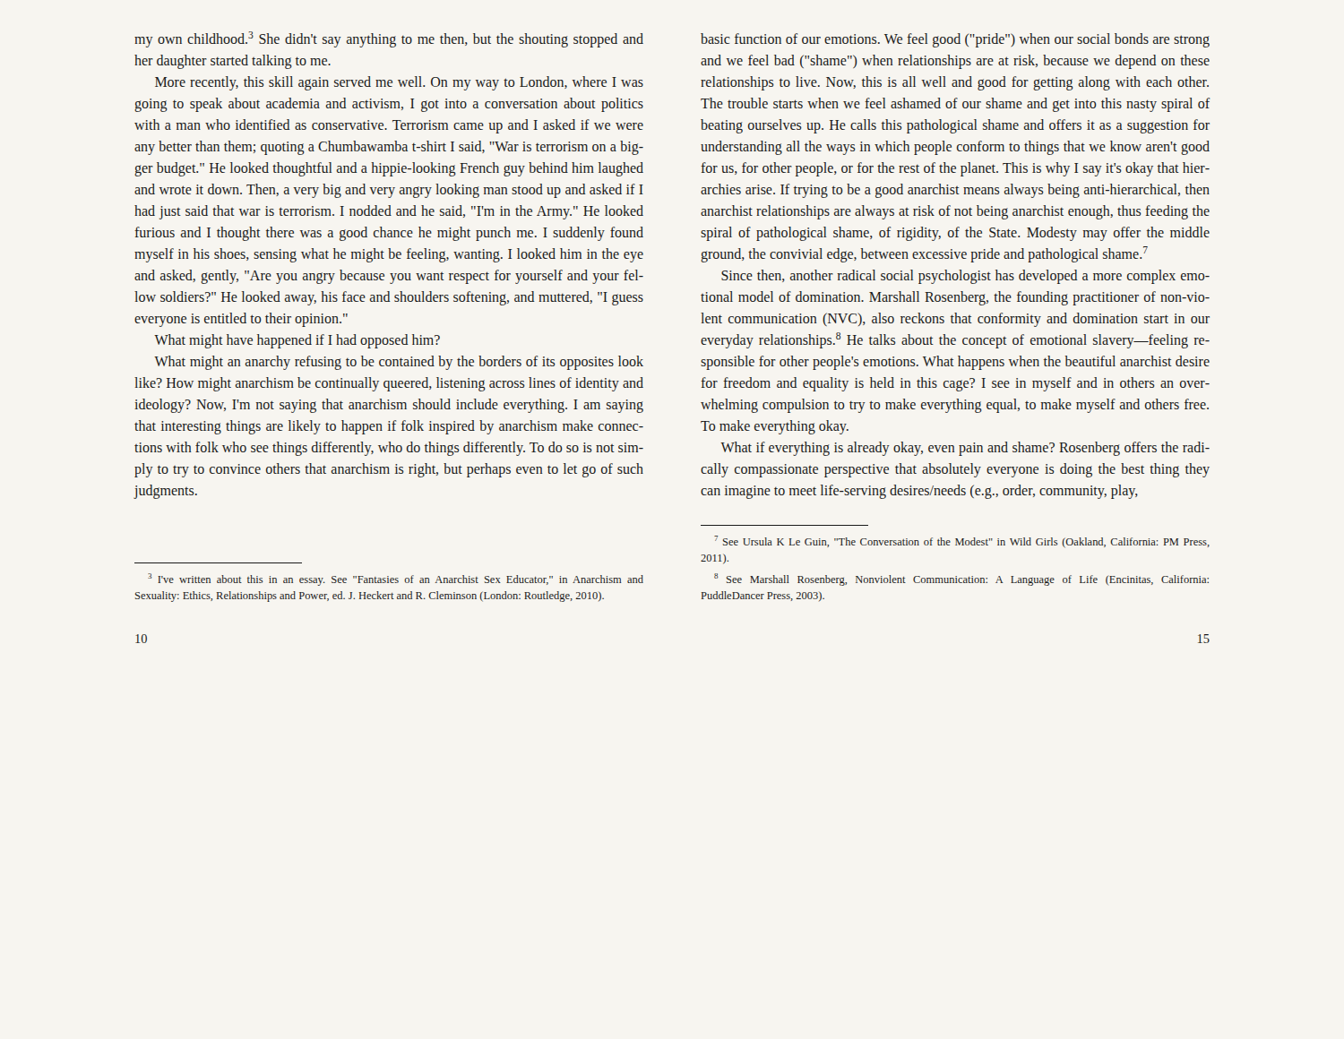my own childhood.3 She didn't say anything to me then, but the shouting stopped and her daughter started talking to me.
More recently, this skill again served me well. On my way to London, where I was going to speak about academia and activism, I got into a conversation about politics with a man who identified as conservative. Terrorism came up and I asked if we were any better than them; quoting a Chumbawamba t-shirt I said, "War is terrorism on a bigger budget." He looked thoughtful and a hippie-looking French guy behind him laughed and wrote it down. Then, a very big and very angry looking man stood up and asked if I had just said that war is terrorism. I nodded and he said, "I'm in the Army." He looked furious and I thought there was a good chance he might punch me. I suddenly found myself in his shoes, sensing what he might be feeling, wanting. I looked him in the eye and asked, gently, "Are you angry because you want respect for yourself and your fellow soldiers?" He looked away, his face and shoulders softening, and muttered, "I guess everyone is entitled to their opinion."
What might have happened if I had opposed him?
What might an anarchy refusing to be contained by the borders of its opposites look like? How might anarchism be continually queered, listening across lines of identity and ideology? Now, I'm not saying that anarchism should include everything. I am saying that interesting things are likely to happen if folk inspired by anarchism make connections with folk who see things differently, who do things differently. To do so is not simply to try to convince others that anarchism is right, but perhaps even to let go of such judgments.
3 I've written about this in an essay. See "Fantasies of an Anarchist Sex Educator," in Anarchism and Sexuality: Ethics, Relationships and Power, ed. J. Heckert and R. Cleminson (London: Routledge, 2010).
10
basic function of our emotions. We feel good ("pride") when our social bonds are strong and we feel bad ("shame") when relationships are at risk, because we depend on these relationships to live. Now, this is all well and good for getting along with each other. The trouble starts when we feel ashamed of our shame and get into this nasty spiral of beating ourselves up. He calls this pathological shame and offers it as a suggestion for understanding all the ways in which people conform to things that we know aren't good for us, for other people, or for the rest of the planet. This is why I say it's okay that hierarchies arise. If trying to be a good anarchist means always being anti-hierarchical, then anarchist relationships are always at risk of not being anarchist enough, thus feeding the spiral of pathological shame, of rigidity, of the State. Modesty may offer the middle ground, the convivial edge, between excessive pride and pathological shame.7
Since then, another radical social psychologist has developed a more complex emotional model of domination. Marshall Rosenberg, the founding practitioner of non-violent communication (NVC), also reckons that conformity and domination start in our everyday relationships.8 He talks about the concept of emotional slavery—feeling responsible for other people's emotions. What happens when the beautiful anarchist desire for freedom and equality is held in this cage? I see in myself and in others an overwhelming compulsion to try to make everything equal, to make myself and others free. To make everything okay.
What if everything is already okay, even pain and shame? Rosenberg offers the radically compassionate perspective that absolutely everyone is doing the best thing they can imagine to meet life-serving desires/needs (e.g., order, community, play,
7 See Ursula K Le Guin, "The Conversation of the Modest" in Wild Girls (Oakland, California: PM Press, 2011).
8 See Marshall Rosenberg, Nonviolent Communication: A Language of Life (Encinitas, California: PuddleDancer Press, 2003).
15